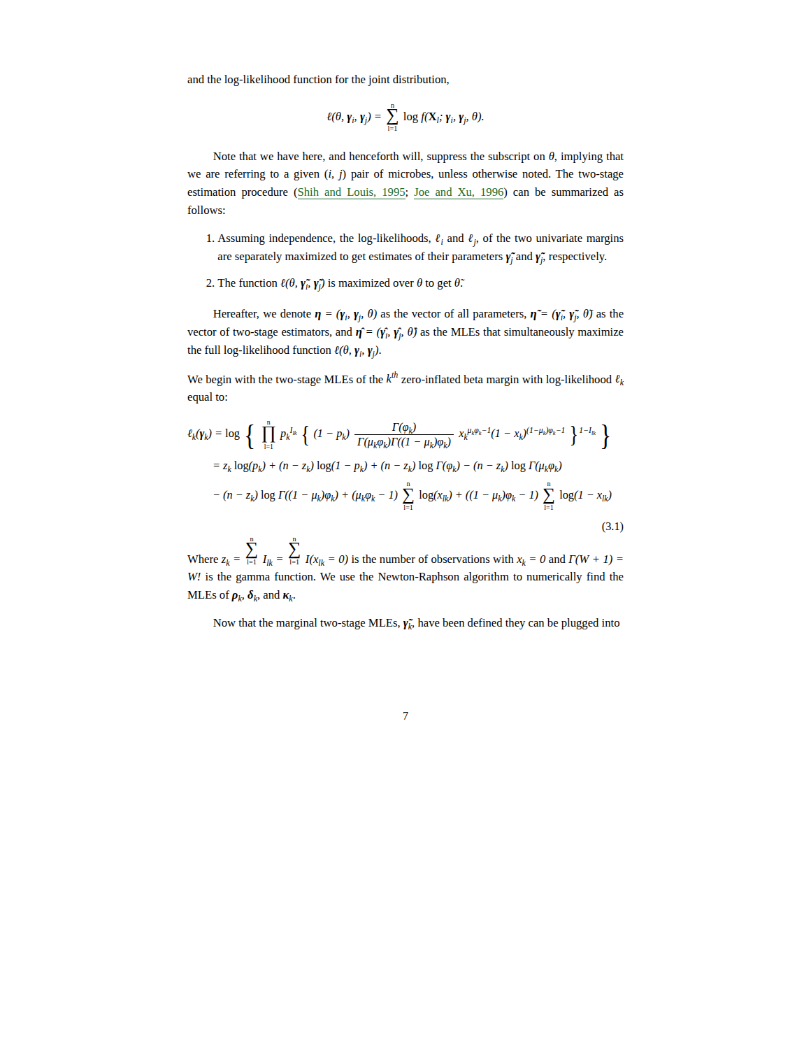and the log-likelihood function for the joint distribution,
ℓ(θ, γi, γj) = n∑l=1 log f(Xl; γi, γj, θ).
Note that we have here, and henceforth will, suppress the subscript on θ, implying that we are referring to a given (i, j) pair of microbes, unless otherwise noted. The two-stage estimation procedure (Shih and Louis, 1995; Joe and Xu, 1996) can be summarized as follows:
Assuming independence, the log-likelihoods, ℓi and ℓj, of the two univariate margins are separately maximized to get estimates of their parameters γ̃j and γ̃j, respectively.
The function ℓ(θ, γ̃i, γ̃j) is maximized over θ to get θ̃.
Hereafter, we denote η = (γi, γj, θ) as the vector of all parameters, η̃ = (γ̃i, γ̃j, θ̃) as the vector of two-stage estimators, and η̂ = (γ̂i, γ̂j, θ̂) as the MLEs that simultaneously maximize the full log-likelihood function ℓ(θ, γi, γj).
We begin with the two-stage MLEs of the kth zero-inflated beta margin with log-likelihood ℓk equal to:
ℓk(γk) = log { n∏l=1 pkIlk { (1 − pk) Γ(φk) Γ(μkφk)Γ((1 − μk)φk) xkμkφk−1(1 − xk)(1−μk)φk−1 }1−Ilk } = zk log(pk) + (n − zk) log(1 − pk) + (n − zk) log Γ(φk) − (n − zk) log Γ(μkφk) − (n − zk) log Γ((1 − μk)φk) + (μkφk − 1) n∑l=1 log(xlk) + ((1 − μk)φk − 1) n∑l=1 log(1 − xlk) (3.1)
Where zk = n∑l=1 Ilk = n∑l=1 I(xlk = 0) is the number of observations with xk = 0 and Γ(W + 1) = W! is the gamma function. We use the Newton-Raphson algorithm to numerically find the MLEs of ρk, δk, and κk.
Now that the marginal two-stage MLEs, γ̃k, have been defined they can be plugged into
7